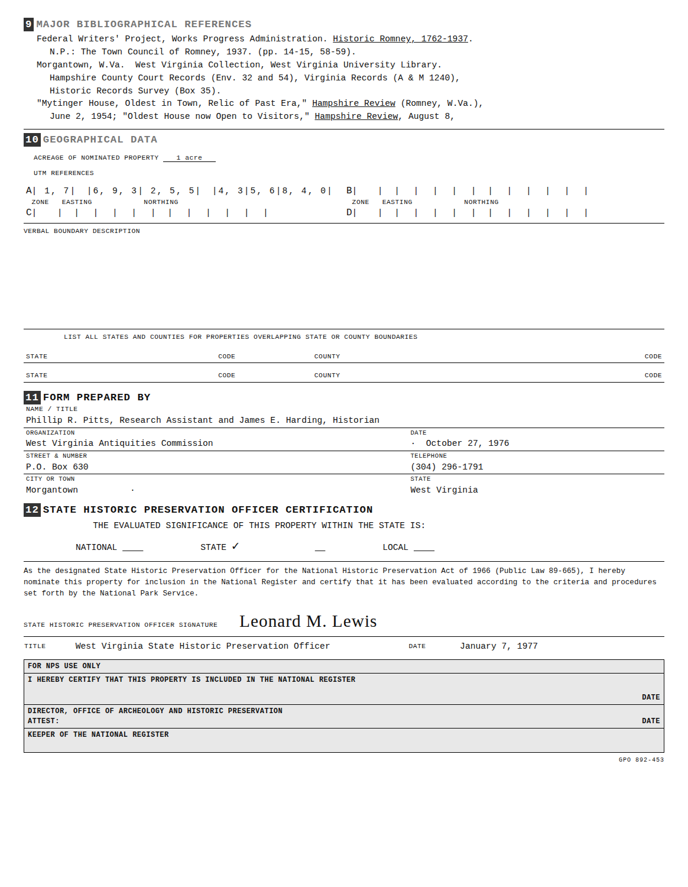9 MAJOR BIBLIOGRAPHICAL REFERENCES
Federal Writers' Project, Works Progress Administration. Historic Romney, 1762-1937.
N.P.: The Town Council of Romney, 1937. (pp. 14-15, 58-59).
Morgantown, W.Va. West Virginia Collection, West Virginia University Library.
Hampshire County Court Records (Env. 32 and 54), Virginia Records (A & M 1240),
Historic Records Survey (Box 35).
"Mytinger House, Oldest in Town, Relic of Past Era," Hampshire Review (Romney, W.Va.),
June 2, 1954; "Oldest House now Open to Visitors," Hampshire Review, August 8,
10 GEOGRAPHICAL DATA
ACREAGE OF NOMINATED PROPERTY 1 acre
UTM REFERENCES
| A / 1, 7/ /6, 9, 3/ 2, 5, 5/ /4, 3/5, 6/8, 4, 0/ | B / / / / / / / / / / / / / |
| ZONE EASTING NORTHING | ZONE EASTING NORTHING |
| C / / / / / / / / / / / / / | D / / / / / / / / / / / / / |
VERBAL BOUNDARY DESCRIPTION
LIST ALL STATES AND COUNTIES FOR PROPERTIES OVERLAPPING STATE OR COUNTY BOUNDARIES
| STATE | CODE | COUNTY | CODE |
| STATE | CODE | COUNTY | CODE |
11 FORM PREPARED BY
| NAME / TITLE |
| Phillip R. Pitts, Research Assistant and James E. Harding, Historian |
| ORGANIZATION | DATE |
| West Virginia Antiquities Commission | · October 27, 1976 |
| STREET & NUMBER | TELEPHONE |
| P.O. Box 630 | (304) 296-1791 |
| CITY OR TOWN | STATE |
| Morgantown · | West Virginia |
12 STATE HISTORIC PRESERVATION OFFICER CERTIFICATION
THE EVALUATED SIGNIFICANCE OF THIS PROPERTY WITHIN THE STATE IS:
NATIONAL STATE ✓ LOCAL
As the designated State Historic Preservation Officer for the National Historic Preservation Act of 1966 (Public Law 89-665), I hereby nominate this property for inclusion in the National Register and certify that it has been evaluated according to the criteria and procedures set forth by the National Park Service.
STATE HISTORIC PRESERVATION OFFICER SIGNATURE Leonard M. Lewis
| TITLE | West Virginia State Historic Preservation Officer | DATE | January 7, 1977 |
FOR NPS USE ONLY
I HEREBY CERTIFY THAT THIS PROPERTY IS INCLUDED IN THE NATIONAL REGISTER
DATE
DIRECTOR, OFFICE OF ARCHEOLOGY AND HISTORIC PRESERVATION
ATTEST: DATE
KEEPER OF THE NATIONAL REGISTER
GPO 892-453